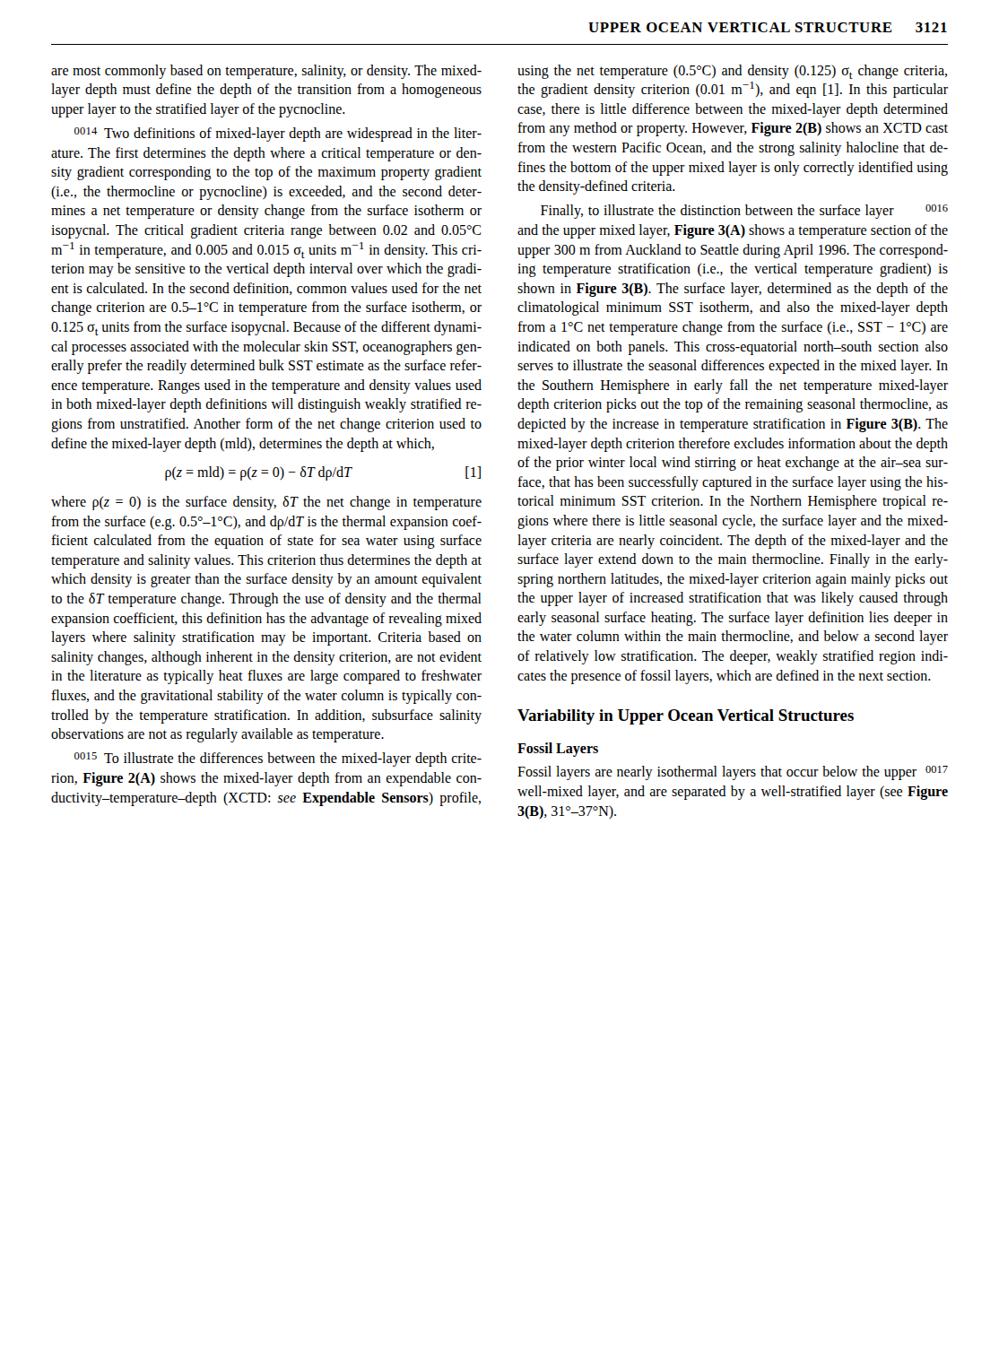UPPER OCEAN VERTICAL STRUCTURE 3121
are most commonly based on temperature, salinity, or density. The mixed-layer depth must define the depth of the transition from a homogeneous upper layer to the stratified layer of the pycnocline.
0014 Two definitions of mixed-layer depth are widespread in the literature. The first determines the depth where a critical temperature or density gradient corresponding to the top of the maximum property gradient (i.e., the thermocline or pycnocline) is exceeded, and the second determines a net temperature or density change from the surface isotherm or isopycnal. The critical gradient criteria range between 0.02 and 0.05°C m−1 in temperature, and 0.005 and 0.015 σt units m−1 in density. This criterion may be sensitive to the vertical depth interval over which the gradient is calculated. In the second definition, common values used for the net change criterion are 0.5–1°C in temperature from the surface isotherm, or 0.125 σt units from the surface isopycnal. Because of the different dynamical processes associated with the molecular skin SST, oceanographers generally prefer the readily determined bulk SST estimate as the surface reference temperature. Ranges used in the temperature and density values used in both mixed-layer depth definitions will distinguish weakly stratified regions from unstratified. Another form of the net change criterion used to define the mixed-layer depth (mld), determines the depth at which,
ρ(z = mld) = ρ(z = 0) − δT dρ/dT [1]
where ρ(z = 0) is the surface density, δT the net change in temperature from the surface (e.g. 0.5°–1°C), and dρ/dT is the thermal expansion coefficient calculated from the equation of state for sea water using surface temperature and salinity values. This criterion thus determines the depth at which density is greater than the surface density by an amount equivalent to the δT temperature change. Through the use of density and the thermal expansion coefficient, this definition has the advantage of revealing mixed layers where salinity stratification may be important. Criteria based on salinity changes, although inherent in the density criterion, are not evident in the literature as typically heat fluxes are large compared to freshwater fluxes, and the gravitational stability of the water column is typically controlled by the temperature stratification. In addition, subsurface salinity observations are not as regularly available as temperature.
0015 To illustrate the differences between the mixed-layer depth criterion, Figure 2(A) shows the mixed-layer depth from an expendable conductivity–temperature–depth (XCTD: see Expendable Sensors) profile, using the net temperature (0.5°C) and density (0.125) σt change criteria, the gradient density criterion (0.01 m−1), and eqn [1]. In this particular case, there is little difference between the mixed-layer depth determined from any method or property. However, Figure 2(B) shows an XCTD cast from the western Pacific Ocean, and the strong salinity halocline that defines the bottom of the upper mixed layer is only correctly identified using the density-defined criteria.
0016 Finally, to illustrate the distinction between the surface layer and the upper mixed layer, Figure 3(A) shows a temperature section of the upper 300 m from Auckland to Seattle during April 1996. The corresponding temperature stratification (i.e., the vertical temperature gradient) is shown in Figure 3(B). The surface layer, determined as the depth of the climatological minimum SST isotherm, and also the mixed-layer depth from a 1°C net temperature change from the surface (i.e., SST − 1°C) are indicated on both panels. This cross-equatorial north–south section also serves to illustrate the seasonal differences expected in the mixed layer. In the Southern Hemisphere in early fall the net temperature mixed-layer depth criterion picks out the top of the remaining seasonal thermocline, as depicted by the increase in temperature stratification in Figure 3(B). The mixed-layer depth criterion therefore excludes information about the depth of the prior winter local wind stirring or heat exchange at the air–sea surface, that has been successfully captured in the surface layer using the historical minimum SST criterion. In the Northern Hemisphere tropical regions where there is little seasonal cycle, the surface layer and the mixed-layer criteria are nearly coincident. The depth of the mixed-layer and the surface layer extend down to the main thermocline. Finally in the early-spring northern latitudes, the mixed-layer criterion again mainly picks out the upper layer of increased stratification that was likely caused through early seasonal surface heating. The surface layer definition lies deeper in the water column within the main thermocline, and below a second layer of relatively low stratification. The deeper, weakly stratified region indicates the presence of fossil layers, which are defined in the next section.
Variability in Upper Ocean Vertical Structures
Fossil Layers
0017 Fossil layers are nearly isothermal layers that occur below the upper well-mixed layer, and are separated by a well-stratified layer (see Figure 3(B), 31°–37°N).